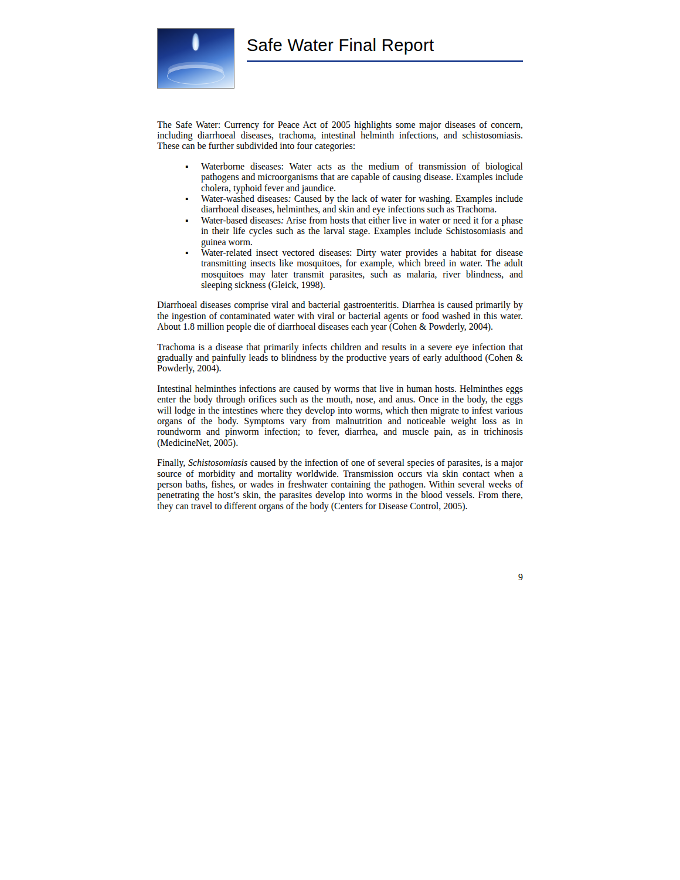Safe Water Final Report
The Safe Water: Currency for Peace Act of 2005 highlights some major diseases of concern, including diarrhoeal diseases, trachoma, intestinal helminth infections, and schistosomiasis. These can be further subdivided into four categories:
Waterborne diseases: Water acts as the medium of transmission of biological pathogens and microorganisms that are capable of causing disease. Examples include cholera, typhoid fever and jaundice.
Water-washed diseases: Caused by the lack of water for washing. Examples include diarrhoeal diseases, helminthes, and skin and eye infections such as Trachoma.
Water-based diseases: Arise from hosts that either live in water or need it for a phase in their life cycles such as the larval stage. Examples include Schistosomiasis and guinea worm.
Water-related insect vectored diseases: Dirty water provides a habitat for disease transmitting insects like mosquitoes, for example, which breed in water. The adult mosquitoes may later transmit parasites, such as malaria, river blindness, and sleeping sickness (Gleick, 1998).
Diarrhoeal diseases comprise viral and bacterial gastroenteritis. Diarrhea is caused primarily by the ingestion of contaminated water with viral or bacterial agents or food washed in this water. About 1.8 million people die of diarrhoeal diseases each year (Cohen & Powderly, 2004).
Trachoma is a disease that primarily infects children and results in a severe eye infection that gradually and painfully leads to blindness by the productive years of early adulthood (Cohen & Powderly, 2004).
Intestinal helminthes infections are caused by worms that live in human hosts. Helminthes eggs enter the body through orifices such as the mouth, nose, and anus. Once in the body, the eggs will lodge in the intestines where they develop into worms, which then migrate to infest various organs of the body. Symptoms vary from malnutrition and noticeable weight loss as in roundworm and pinworm infection; to fever, diarrhea, and muscle pain, as in trichinosis (MedicineNet, 2005).
Finally, Schistosomiasis caused by the infection of one of several species of parasites, is a major source of morbidity and mortality worldwide. Transmission occurs via skin contact when a person baths, fishes, or wades in freshwater containing the pathogen. Within several weeks of penetrating the host’s skin, the parasites develop into worms in the blood vessels. From there, they can travel to different organs of the body (Centers for Disease Control, 2005).
9